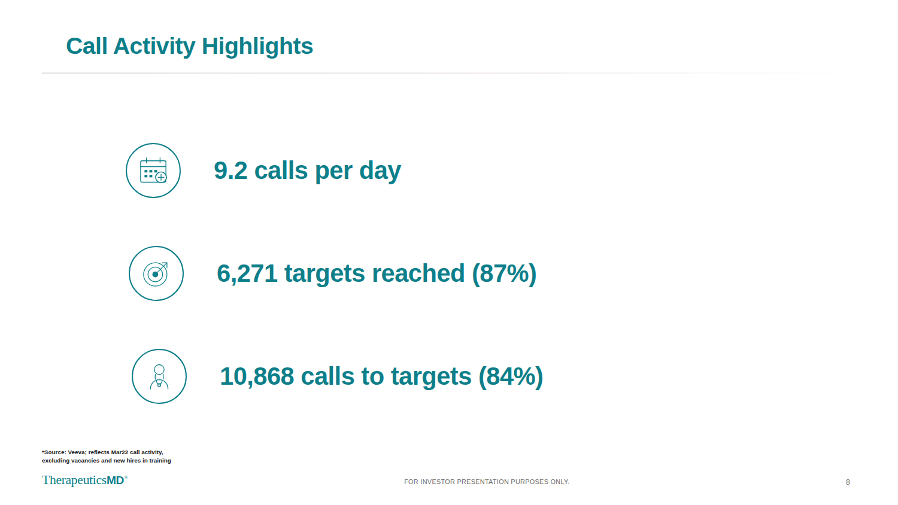Call Activity Highlights
9.2 calls per day
6,271 targets reached (87%)
10,868 calls to targets (84%)
*Source: Veeva; reflects Mar22 call activity, excluding vacancies and new hires in training
TherapeuticsMD®
FOR INVESTOR PRESENTATION PURPOSES ONLY.
8